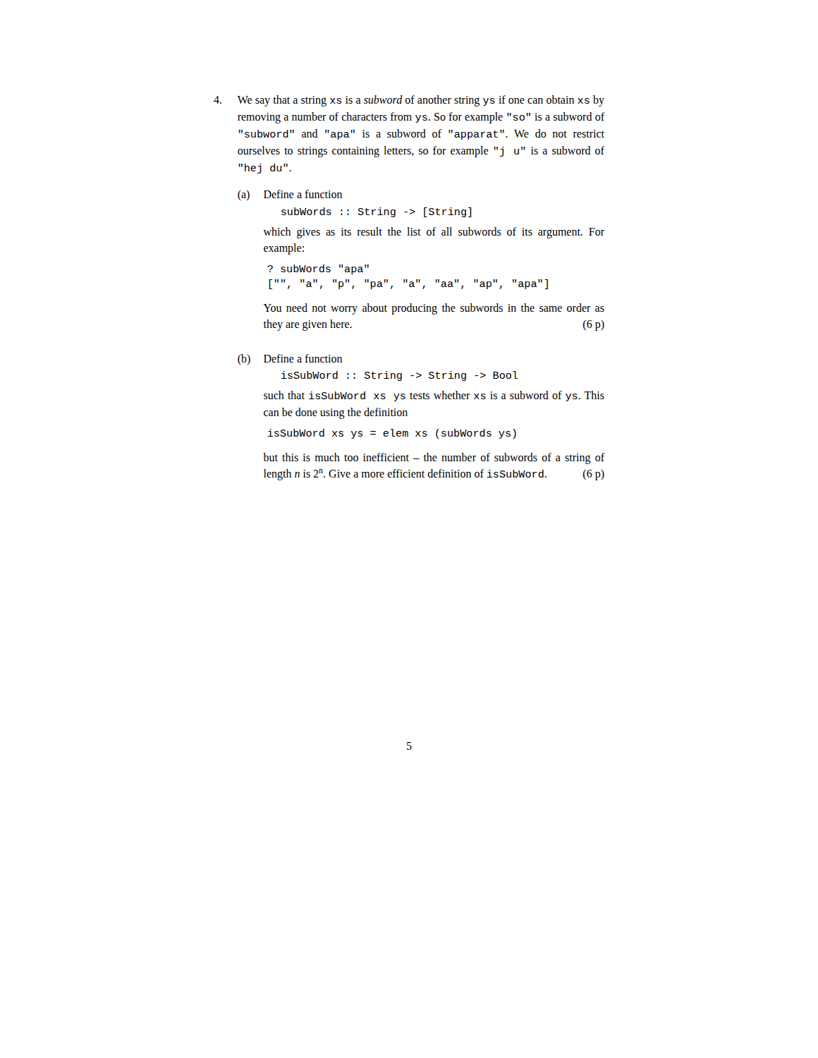4.
We say that a string xs is a subword of another string ys if one can obtain xs by removing a number of characters from ys. So for example "so" is a subword of "subword" and "apa" is a subword of "apparat". We do not restrict ourselves to strings containing letters, so for example "j u" is a subword of "hej du".
(a)
Define a function
subWords :: String -> [String]
which gives as its result the list of all subwords of its argument. For example:
? subWords "apa"
["", "a", "p", "pa", "a", "aa", "ap", "apa"]
You need not worry about producing the subwords in the same order as they are given here. (6 p)
(b)
Define a function
isSubWord :: String -> String -> Bool
such that isSubWord xs ys tests whether xs is a subword of ys. This can be done using the definition
isSubWord xs ys = elem xs (subWords ys)
but this is much too inefficient – the number of subwords of a string of length n is 2n. Give a more efficient definition of isSubWord. (6 p)
5